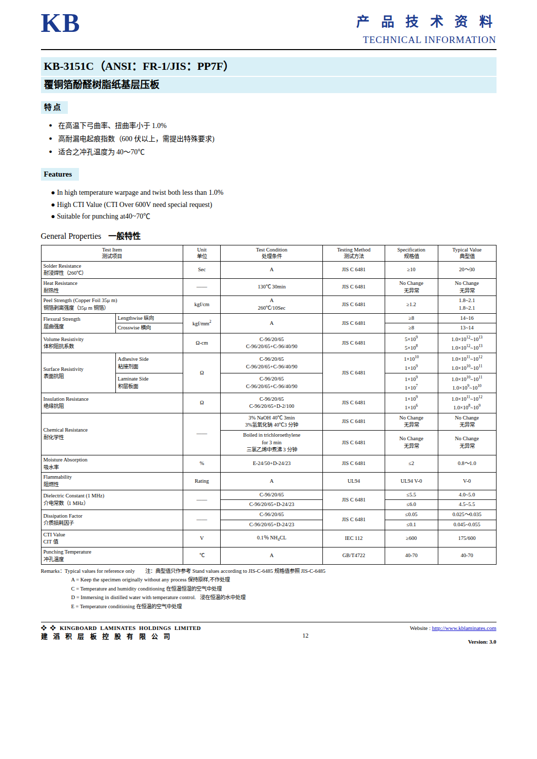KB
产 品 技 术 资 料
TECHNICAL INFORMATION
KB-3151C（ANSI：FR-1/JIS：PP7F）
覆铜箔酚醛树脂纸基层压板
特 点
在高温下弓曲率、扭曲率小于 1.0%
高耐漏电起痕指数（600 伏以上，需提出特殊要求)
适合之冲孔温度为 40～70℃
Features
● In high temperature warpage and twist both less than 1.0%
● High CTI Value (CTI Over 600V need special request)
● Suitable for punching at40~70℃
General Properties 一般特性
| Test Item 测试项目 | Unit 单位 | Test Condition 处理条件 | Testing Method 测试方法 | Specification 规格值 | Typical Value 典型值 |
| --- | --- | --- | --- | --- | --- |
| Solder Resistance 耐浸焊性（260℃） | Sec | A | JIS C 6481 | ≥10 | 20～30 |
| Heat Resistance 耐热性 | —— | 130℃ 30min | JIS C 6481 | No Change 无异常 | No Change 无异常 |
| Peel Strength (Copper Foil 35μ m) 铜箔剥离强度（35μ m 铜箔） | kgf/cm | A 260℃/10Sec | JIS C 6481 | ≥1.2 | 1.8~2.1 1.8~2.1 |
| Flexural Strength 屈曲强度 | Lengthwise 纵向 | kgf/mm 2 | A | JIS C 6481 | ≥8 | 14~16 |
| Crosswise 横向 | ≥8 | 13~14 |
| Volume Resistivity 体积阻抗系数 | Ω-cm | C-96/20/65 C-96/20/65+C-96/40/90 | JIS C 6481 | 5×10 9 5×10 8 | 1.0×10 12 ~10 13 1.0×10 12 ~10 13 |
| Surface Resistivity 表面抗阻 | Adhesive Side 粘接剂面 | Ω | C-96/20/65 C-96/20/65+C-96/40/90 | JIS C 6481 | 1×10 10 1×10 9 | 1.0×10 11 ~10 12 1.0×10 10 ~10 11 |
| Laminate Side 积层板面 | C-96/20/65 C-96/20/65+C-96/40/90 | 1×10 9 1×10 7 | 1.0×10 10 ~10 11 1.0×10 9 ~10 10 |
| Insulation Resistance 绝缘抗阻 | Ω | C-96/20/65 C-96/20/65+D-2/100 | JIS C 6481 | 1×10 9 1×10 6 | 1.0×10 11 ~10 12 1.0×10 8 ~10 9 |
| Chemical Resistance 耐化学性 | —— | 3% NaOH 40℃ 3min 3%氢氧化钠 40℃3 分钟 | JIS C 6481 | No Change 无异常 | No Change 无异常 |
| Boiled in trichloroethylene for 3 min 三氯乙烯中煮沸 3 分钟 | JIS C 6481 | No Change 无异常 | No Change 无异常 |
| Moisture Absorption 吸水率 | % | E-24/50+D-24/23 | JIS C 6481 | ≤2 | 0.8～1.0 |
| Flammability 阻燃性 | Rating | A | UL94 | UL94 V-0 | V-0 |
| Dielectric Constant (1 MHz) 介电常数（1 MHz） | —— | C-96/20/65 | JIS C 6481 | ≤5.5 | 4.0~5.0 |
| C-96/20/65+D-24/23 | ≤6.0 | 4.5~5.5 |
| Dissipation Factor 介质损耗因子 | —— | C-96/20/65 | JIS C 6481 | ≤0.05 | 0.025～0.035 |
| C-96/20/65+D-24/23 | ≤0.1 | 0.045~0.055 |
| CTI Value CIT 值 | V | 0.1％ NH 4 CL | IEC 112 | ≥600 | 175/600 |
| Punching Temperature 冲孔温度 | ℃ | A | GB/T4722 | 40-70 | 40-70 |
Remarks：Typical values for reference only 注：典型值只作参考 Stand values according to JIS-C-6485 规格值参照 JIS-C-6485
A = Keep the specimen originally without any process 保持原样,不作处理
C = Temperature and humidity conditioning 在恒温恒湿的空气中处理
D = Immersing in distilled water with temperature control. 浸在恒温的水中处理
E = Temperature conditioning 在恒温的空气中处理
❖ ❖ KINGBOARD LAMINATES HOLDINGS LIMITED
建 滔 积 层 板 控 股 有 限 公 司
12
Website : http://www.kblaminates.com
Version: 3.0